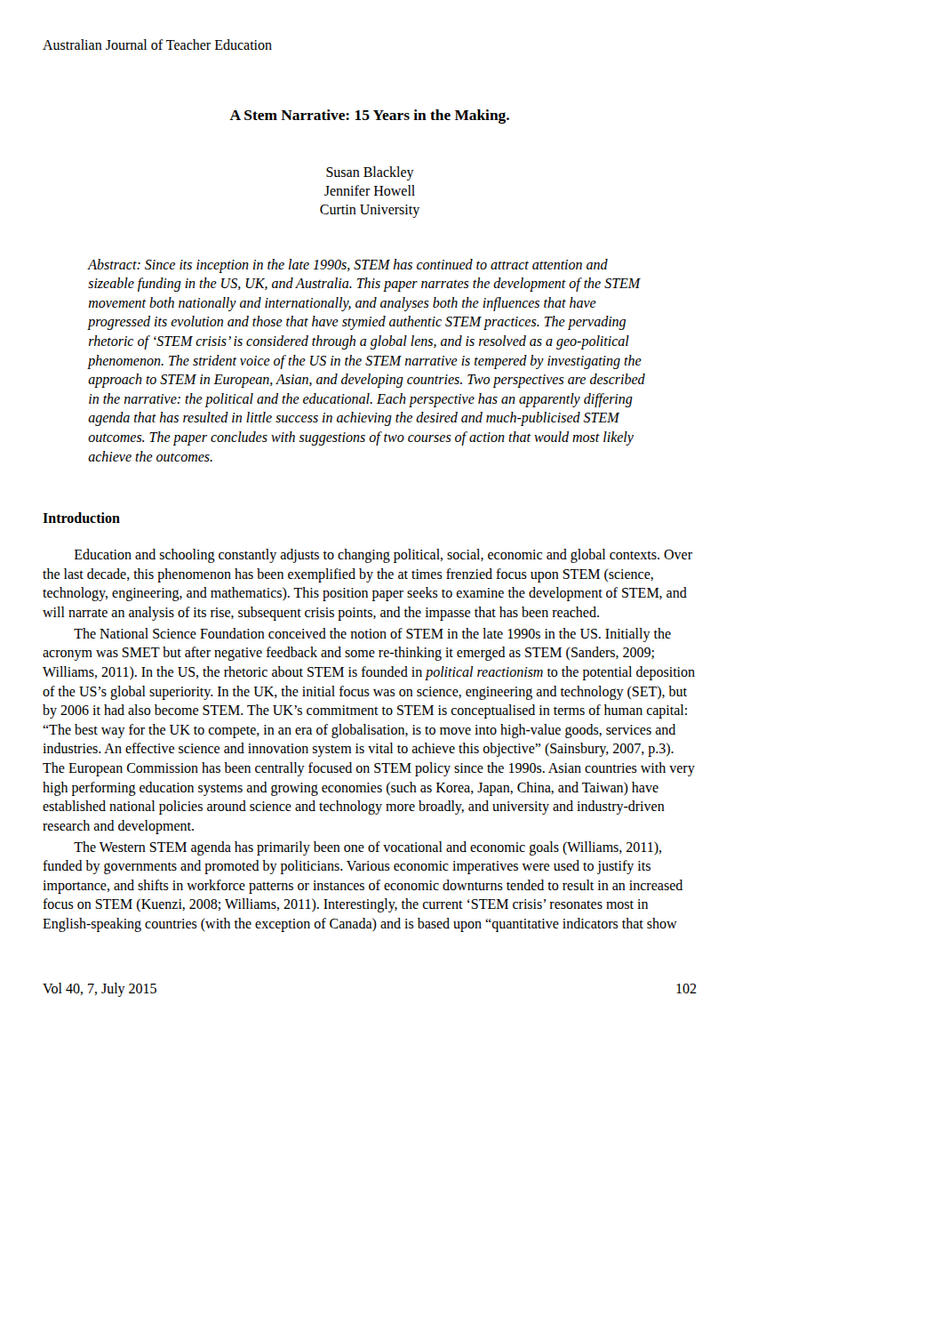Australian Journal of Teacher Education
A Stem Narrative: 15 Years in the Making.
Susan Blackley
Jennifer Howell
Curtin University
Abstract: Since its inception in the late 1990s, STEM has continued to attract attention and sizeable funding in the US, UK, and Australia. This paper narrates the development of the STEM movement both nationally and internationally, and analyses both the influences that have progressed its evolution and those that have stymied authentic STEM practices. The pervading rhetoric of ‘STEM crisis’ is considered through a global lens, and is resolved as a geo-political phenomenon. The strident voice of the US in the STEM narrative is tempered by investigating the approach to STEM in European, Asian, and developing countries. Two perspectives are described in the narrative: the political and the educational. Each perspective has an apparently differing agenda that has resulted in little success in achieving the desired and much-publicised STEM outcomes. The paper concludes with suggestions of two courses of action that would most likely achieve the outcomes.
Introduction
Education and schooling constantly adjusts to changing political, social, economic and global contexts. Over the last decade, this phenomenon has been exemplified by the at times frenzied focus upon STEM (science, technology, engineering, and mathematics). This position paper seeks to examine the development of STEM, and will narrate an analysis of its rise, subsequent crisis points, and the impasse that has been reached.
The National Science Foundation conceived the notion of STEM in the late 1990s in the US. Initially the acronym was SMET but after negative feedback and some re-thinking it emerged as STEM (Sanders, 2009; Williams, 2011). In the US, the rhetoric about STEM is founded in political reactionism to the potential deposition of the US’s global superiority. In the UK, the initial focus was on science, engineering and technology (SET), but by 2006 it had also become STEM. The UK’s commitment to STEM is conceptualised in terms of human capital: “The best way for the UK to compete, in an era of globalisation, is to move into high-value goods, services and industries. An effective science and innovation system is vital to achieve this objective” (Sainsbury, 2007, p.3). The European Commission has been centrally focused on STEM policy since the 1990s. Asian countries with very high performing education systems and growing economies (such as Korea, Japan, China, and Taiwan) have established national policies around science and technology more broadly, and university and industry-driven research and development.
The Western STEM agenda has primarily been one of vocational and economic goals (Williams, 2011), funded by governments and promoted by politicians. Various economic imperatives were used to justify its importance, and shifts in workforce patterns or instances of economic downturns tended to result in an increased focus on STEM (Kuenzi, 2008; Williams, 2011). Interestingly, the current ‘STEM crisis’ resonates most in English-speaking countries (with the exception of Canada) and is based upon “quantitative indicators that show
Vol 40, 7, July 2015 102